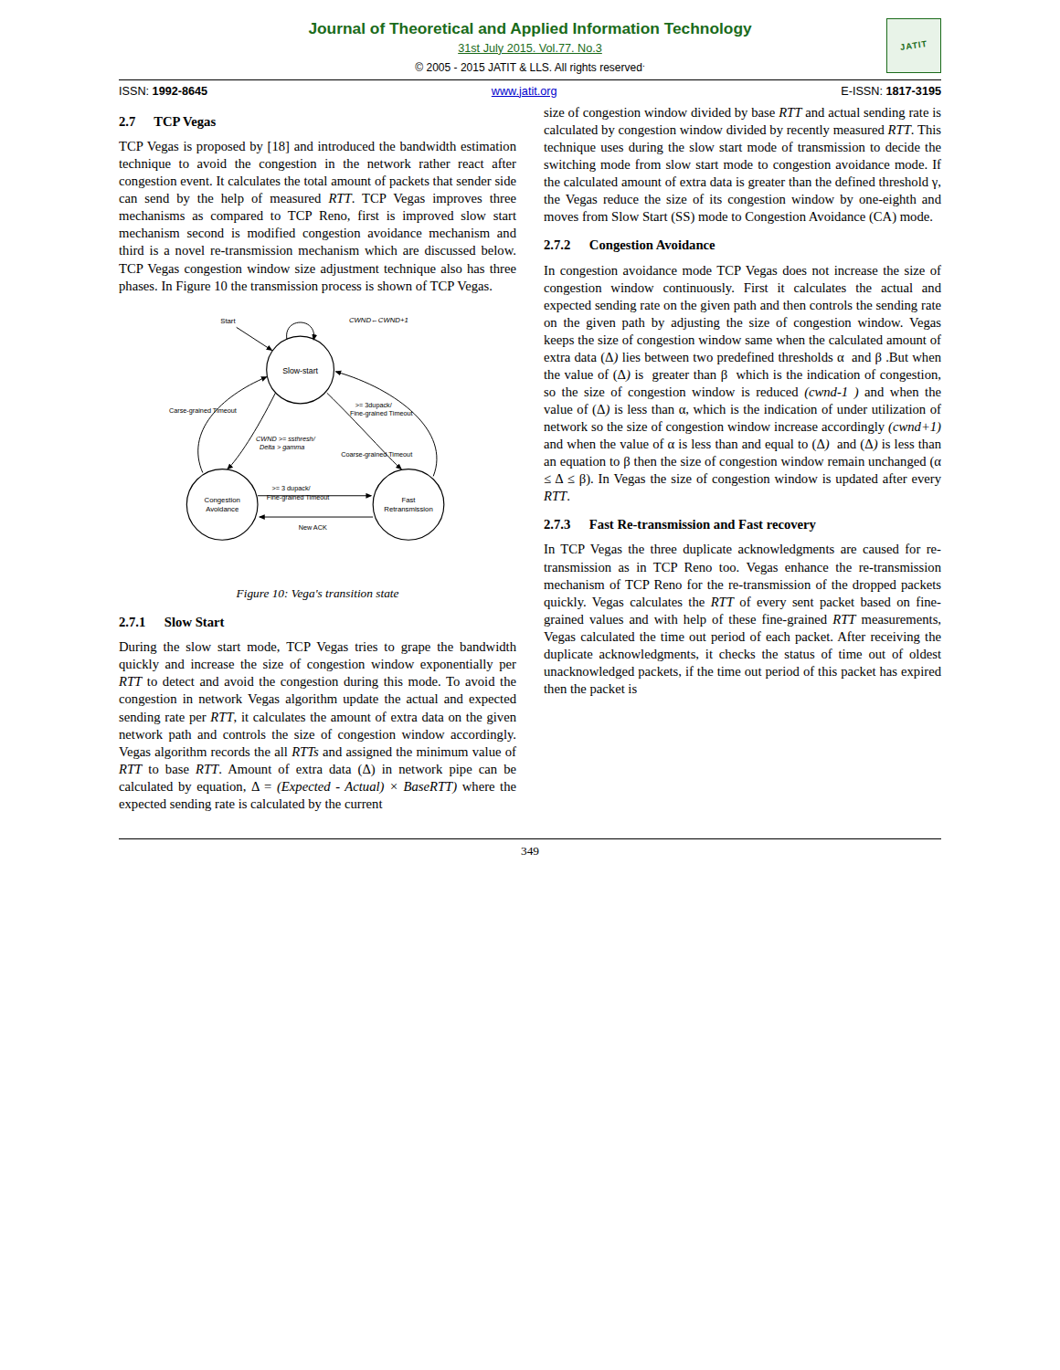JATIT
Journal of Theoretical and Applied Information Technology
31st July 2015. Vol.77. No.3
© 2005 - 2015 JATIT & LLS. All rights reserved.
ISSN: 1992-8645 www.jatit.org E-ISSN: 1817-3195
2.7 TCP Vegas
TCP Vegas is proposed by [18] and introduced the bandwidth estimation technique to avoid the congestion in the network rather react after congestion event. It calculates the total amount of packets that sender side can send by the help of measured RTT. TCP Vegas improves three mechanisms as compared to TCP Reno, first is improved slow start mechanism second is modified congestion avoidance mechanism and third is a novel re-transmission mechanism which are discussed below. TCP Vegas congestion window size adjustment technique also has three phases. In Figure 10 the transmission process is shown of TCP Vegas.
Slow-start CWND←CWND+1 Start Congestion Avoidance Fast Retransmission CWND >= ssthresh/ Delta > gamma Carse-grained Timeout >= 3dupack/ Fine-grained Timeout Coarse-grained Timeout >= 3 dupack/ Fine-grained Timeout New ACK
Figure 10: Vega's transition state
2.7.1 Slow Start
During the slow start mode, TCP Vegas tries to grape the bandwidth quickly and increase the size of congestion window exponentially per RTT to detect and avoid the congestion during this mode. To avoid the congestion in network Vegas algorithm update the actual and expected sending rate per RTT, it calculates the amount of extra data on the given network path and controls the size of congestion window accordingly. Vegas algorithm records the all RTTs and assigned the minimum value of RTT to base RTT. Amount of extra data (Δ) in network pipe can be calculated by equation, Δ = (Expected - Actual) × BaseRTT) where the expected sending rate is calculated by the current
size of congestion window divided by base RTT and actual sending rate is calculated by congestion window divided by recently measured RTT. This technique uses during the slow start mode of transmission to decide the switching mode from slow start mode to congestion avoidance mode. If the calculated amount of extra data is greater than the defined threshold γ, the Vegas reduce the size of its congestion window by one-eighth and moves from Slow Start (SS) mode to Congestion Avoidance (CA) mode.
2.7.2 Congestion Avoidance
In congestion avoidance mode TCP Vegas does not increase the size of congestion window continuously. First it calculates the actual and expected sending rate on the given path and then controls the sending rate on the given path by adjusting the size of congestion window. Vegas keeps the size of congestion window same when the calculated amount of extra data (Δ) lies between two predefined thresholds α and β .But when the value of (Δ) is greater than β which is the indication of congestion, so the size of congestion window is reduced (cwnd-1 ) and when the value of (Δ) is less than α, which is the indication of under utilization of network so the size of congestion window increase accordingly (cwnd+1) and when the value of α is less than and equal to (Δ) and (Δ) is less than an equation to β then the size of congestion window remain unchanged (α ≤ Δ ≤ β). In Vegas the size of congestion window is updated after every RTT.
2.7.3 Fast Re-transmission and Fast recovery
In TCP Vegas the three duplicate acknowledgments are caused for re- transmission as in TCP Reno too. Vegas enhance the re-transmission mechanism of TCP Reno for the re-transmission of the dropped packets quickly. Vegas calculates the RTT of every sent packet based on fine-grained values and with help of these fine-grained RTT measurements, Vegas calculated the time out period of each packet. After receiving the duplicate acknowledgments, it checks the status of time out of oldest unacknowledged packets, if the time out period of this packet has expired then the packet is
349